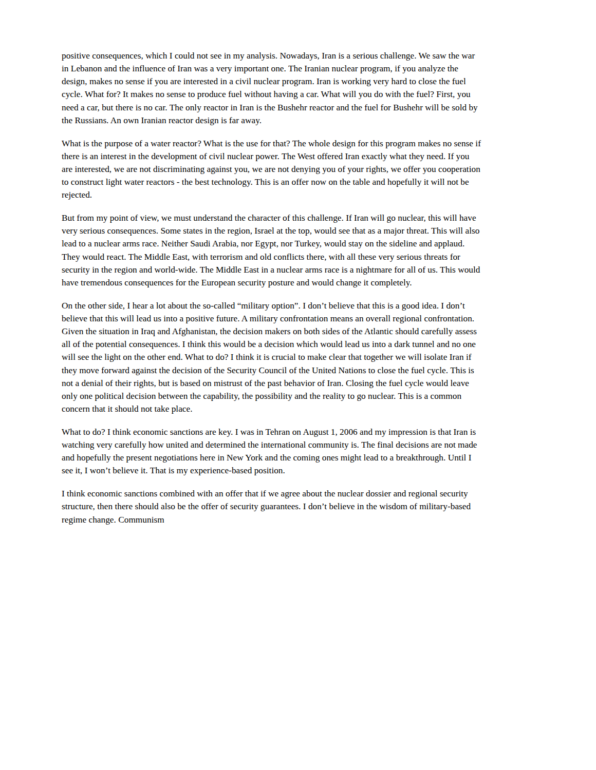positive consequences, which I could not see in my analysis. Nowadays, Iran is a serious challenge. We saw the war in Lebanon and the influence of Iran was a very important one. The Iranian nuclear program, if you analyze the design, makes no sense if you are interested in a civil nuclear program. Iran is working very hard to close the fuel cycle. What for? It makes no sense to produce fuel without having a car. What will you do with the fuel? First, you need a car, but there is no car. The only reactor in Iran is the Bushehr reactor and the fuel for Bushehr will be sold by the Russians. An own Iranian reactor design is far away.
What is the purpose of a water reactor? What is the use for that? The whole design for this program makes no sense if there is an interest in the development of civil nuclear power. The West offered Iran exactly what they need. If you are interested, we are not discriminating against you, we are not denying you of your rights, we offer you cooperation to construct light water reactors - the best technology. This is an offer now on the table and hopefully it will not be rejected.
But from my point of view, we must understand the character of this challenge. If Iran will go nuclear, this will have very serious consequences. Some states in the region, Israel at the top, would see that as a major threat. This will also lead to a nuclear arms race. Neither Saudi Arabia, nor Egypt, nor Turkey, would stay on the sideline and applaud. They would react. The Middle East, with terrorism and old conflicts there, with all these very serious threats for security in the region and world-wide. The Middle East in a nuclear arms race is a nightmare for all of us. This would have tremendous consequences for the European security posture and would change it completely.
On the other side, I hear a lot about the so-called “military option”. I don’t believe that this is a good idea. I don’t believe that this will lead us into a positive future. A military confrontation means an overall regional confrontation. Given the situation in Iraq and Afghanistan, the decision makers on both sides of the Atlantic should carefully assess all of the potential consequences. I think this would be a decision which would lead us into a dark tunnel and no one will see the light on the other end. What to do? I think it is crucial to make clear that together we will isolate Iran if they move forward against the decision of the Security Council of the United Nations to close the fuel cycle. This is not a denial of their rights, but is based on mistrust of the past behavior of Iran. Closing the fuel cycle would leave only one political decision between the capability, the possibility and the reality to go nuclear. This is a common concern that it should not take place.
What to do? I think economic sanctions are key. I was in Tehran on August 1, 2006 and my impression is that Iran is watching very carefully how united and determined the international community is. The final decisions are not made and hopefully the present negotiations here in New York and the coming ones might lead to a breakthrough. Until I see it, I won’t believe it. That is my experience-based position.
I think economic sanctions combined with an offer that if we agree about the nuclear dossier and regional security structure, then there should also be the offer of security guarantees. I don’t believe in the wisdom of military-based regime change. Communism